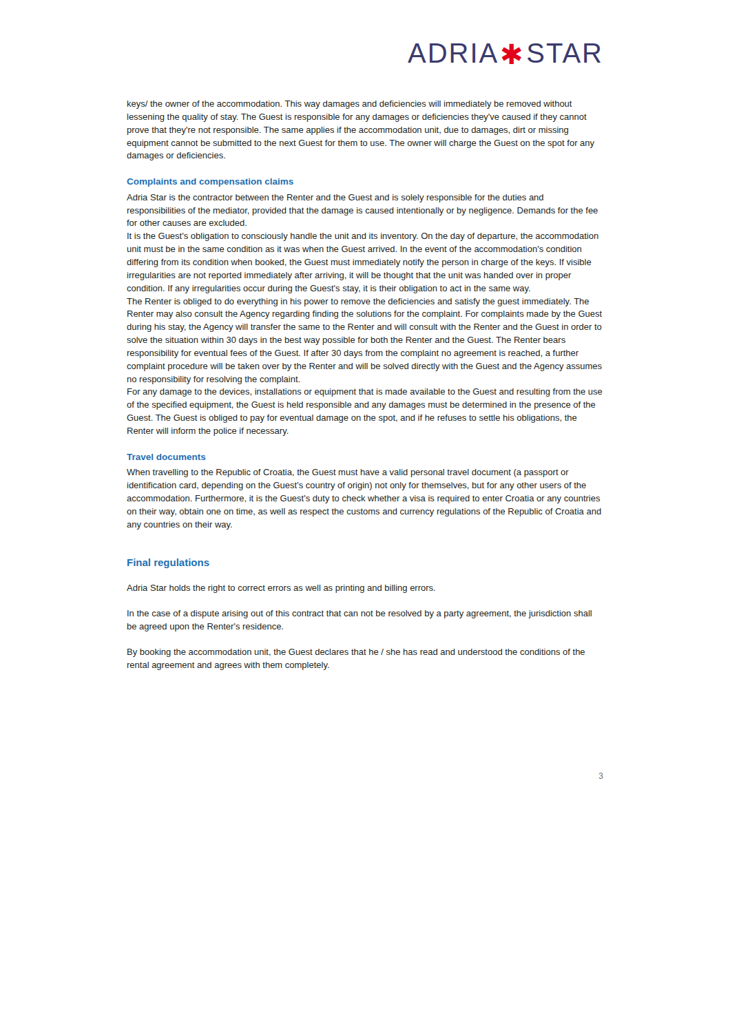ADRIA✱STAR
keys/ the owner of the accommodation. This way damages and deficiencies will immediately be removed without lessening the quality of stay. The Guest is responsible for any damages or deficiencies they've caused if they cannot prove that they're not responsible. The same applies if the accommodation unit, due to damages, dirt or missing equipment cannot be submitted to the next Guest for them to use. The owner will charge the Guest on the spot for any damages or deficiencies.
Complaints and compensation claims
Adria Star is the contractor between the Renter and the Guest and is solely responsible for the duties and responsibilities of the mediator, provided that the damage is caused intentionally or by negligence. Demands for the fee for other causes are excluded.
It is the Guest's obligation to consciously handle the unit and its inventory. On the day of departure, the accommodation unit must be in the same condition as it was when the Guest arrived. In the event of the accommodation's condition differing from its condition when booked, the Guest must immediately notify the person in charge of the keys. If visible irregularities are not reported immediately after arriving, it will be thought that the unit was handed over in proper condition. If any irregularities occur during the Guest's stay, it is their obligation to act in the same way.
The Renter is obliged to do everything in his power to remove the deficiencies and satisfy the guest immediately. The Renter may also consult the Agency regarding finding the solutions for the complaint. For complaints made by the Guest during his stay, the Agency will transfer the same to the Renter and will consult with the Renter and the Guest in order to solve the situation within 30 days in the best way possible for both the Renter and the Guest. The Renter bears responsibility for eventual fees of the Guest. If after 30 days from the complaint no agreement is reached, a further complaint procedure will be taken over by the Renter and will be solved directly with the Guest and the Agency assumes no responsibility for resolving the complaint.
For any damage to the devices, installations or equipment that is made available to the Guest and resulting from the use of the specified equipment, the Guest is held responsible and any damages must be determined in the presence of the Guest. The Guest is obliged to pay for eventual damage on the spot, and if he refuses to settle his obligations, the Renter will inform the police if necessary.
Travel documents
When travelling to the Republic of Croatia, the Guest must have a valid personal travel document (a passport or identification card, depending on the Guest's country of origin) not only for themselves, but for any other users of the accommodation. Furthermore, it is the Guest's duty to check whether a visa is required to enter Croatia or any countries on their way, obtain one on time, as well as respect the customs and currency regulations of the Republic of Croatia and any countries on their way.
Final regulations
Adria Star holds the right to correct errors as well as printing and billing errors.
In the case of a dispute arising out of this contract that can not be resolved by a party agreement, the jurisdiction shall be agreed upon the Renter's residence.
By booking the accommodation unit, the Guest declares that he / she has read and understood the conditions of the rental agreement and agrees with them completely.
3